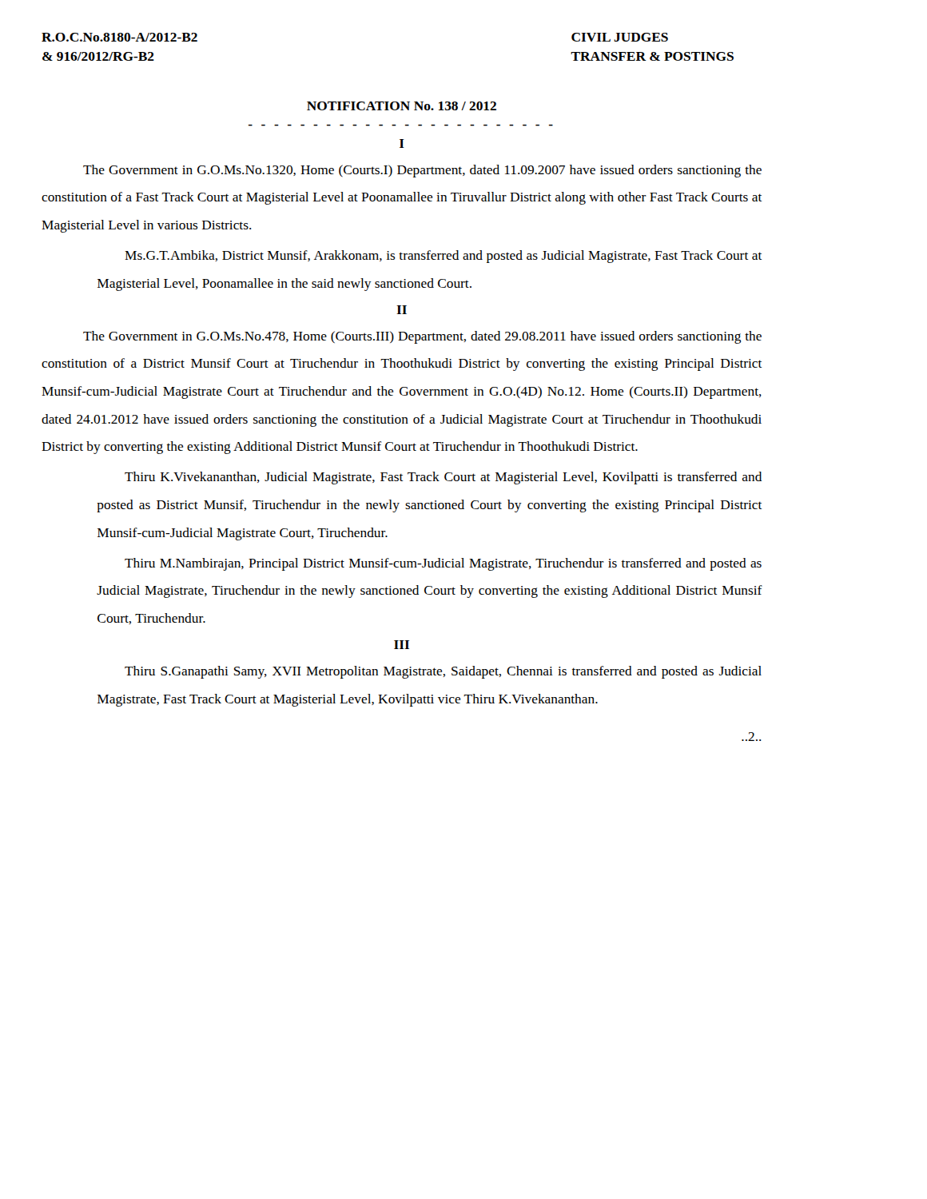R.O.C.No.8180-A/2012-B2
& 916/2012/RG-B2
CIVIL JUDGES
TRANSFER & POSTINGS
NOTIFICATION No. 138 / 2012
- - - - - - - - - - - - - - - - - - - - - - - -
I
The Government in G.O.Ms.No.1320, Home (Courts.I) Department, dated 11.09.2007 have issued orders sanctioning the constitution of a Fast Track Court at Magisterial Level at Poonamallee in Tiruvallur District along with other Fast Track Courts at Magisterial Level in various Districts.
Ms.G.T.Ambika, District Munsif, Arakkonam, is transferred and posted as Judicial Magistrate, Fast Track Court at Magisterial Level, Poonamallee in the said newly sanctioned Court.
II
The Government in G.O.Ms.No.478, Home (Courts.III) Department, dated 29.08.2011 have issued orders sanctioning the constitution of a District Munsif Court at Tiruchendur in Thoothukudi District by converting the existing Principal District Munsif-cum-Judicial Magistrate Court at Tiruchendur and the Government in G.O.(4D) No.12. Home (Courts.II) Department, dated 24.01.2012 have issued orders sanctioning the constitution of a Judicial Magistrate Court at Tiruchendur in Thoothukudi District by converting the existing Additional District Munsif Court at Tiruchendur in Thoothukudi District.
Thiru K.Vivekananthan, Judicial Magistrate, Fast Track Court at Magisterial Level, Kovilpatti is transferred and posted as District Munsif, Tiruchendur in the newly sanctioned Court by converting the existing Principal District Munsif-cum-Judicial Magistrate Court, Tiruchendur.
Thiru M.Nambirajan, Principal District Munsif-cum-Judicial Magistrate, Tiruchendur is transferred and posted as Judicial Magistrate, Tiruchendur in the newly sanctioned Court by converting the existing Additional District Munsif Court, Tiruchendur.
III
Thiru S.Ganapathi Samy, XVII Metropolitan Magistrate, Saidapet, Chennai is transferred and posted as Judicial Magistrate, Fast Track Court at Magisterial Level, Kovilpatti vice Thiru K.Vivekananthan.
..2..